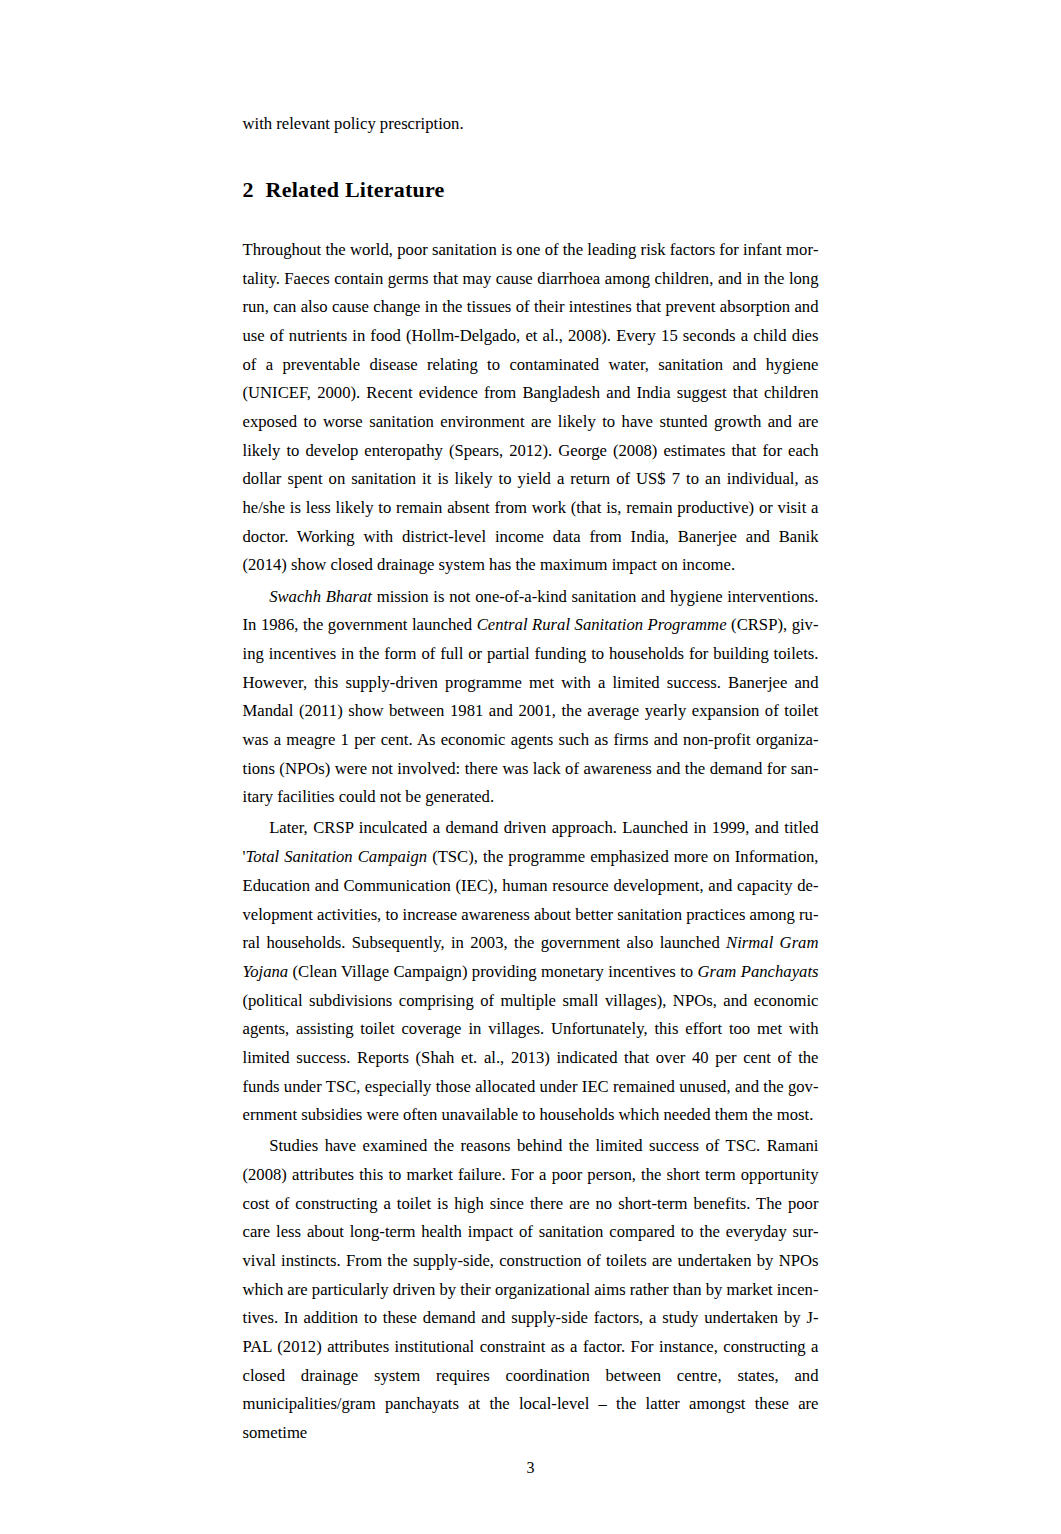with relevant policy prescription.
2 Related Literature
Throughout the world, poor sanitation is one of the leading risk factors for infant mortality. Faeces contain germs that may cause diarrhoea among children, and in the long run, can also cause change in the tissues of their intestines that prevent absorption and use of nutrients in food (Hollm-Delgado, et al., 2008). Every 15 seconds a child dies of a preventable disease relating to contaminated water, sanitation and hygiene (UNICEF, 2000). Recent evidence from Bangladesh and India suggest that children exposed to worse sanitation environment are likely to have stunted growth and are likely to develop enteropathy (Spears, 2012). George (2008) estimates that for each dollar spent on sanitation it is likely to yield a return of US$ 7 to an individual, as he/she is less likely to remain absent from work (that is, remain productive) or visit a doctor. Working with district-level income data from India, Banerjee and Banik (2014) show closed drainage system has the maximum impact on income.
Swachh Bharat mission is not one-of-a-kind sanitation and hygiene interventions. In 1986, the government launched Central Rural Sanitation Programme (CRSP), giving incentives in the form of full or partial funding to households for building toilets. However, this supply-driven programme met with a limited success. Banerjee and Mandal (2011) show between 1981 and 2001, the average yearly expansion of toilet was a meagre 1 per cent. As economic agents such as firms and non-profit organizations (NPOs) were not involved: there was lack of awareness and the demand for sanitary facilities could not be generated.
Later, CRSP inculcated a demand driven approach. Launched in 1999, and titled 'Total Sanitation Campaign (TSC), the programme emphasized more on Information, Education and Communication (IEC), human resource development, and capacity development activities, to increase awareness about better sanitation practices among rural households. Subsequently, in 2003, the government also launched Nirmal Gram Yojana (Clean Village Campaign) providing monetary incentives to Gram Panchayats (political subdivisions comprising of multiple small villages), NPOs, and economic agents, assisting toilet coverage in villages. Unfortunately, this effort too met with limited success. Reports (Shah et. al., 2013) indicated that over 40 per cent of the funds under TSC, especially those allocated under IEC remained unused, and the government subsidies were often unavailable to households which needed them the most.
Studies have examined the reasons behind the limited success of TSC. Ramani (2008) attributes this to market failure. For a poor person, the short term opportunity cost of constructing a toilet is high since there are no short-term benefits. The poor care less about long-term health impact of sanitation compared to the everyday survival instincts. From the supply-side, construction of toilets are undertaken by NPOs which are particularly driven by their organizational aims rather than by market incentives. In addition to these demand and supply-side factors, a study undertaken by J-PAL (2012) attributes institutional constraint as a factor. For instance, constructing a closed drainage system requires coordination between centre, states, and municipalities/gram panchayats at the local-level – the latter amongst these are sometime
3